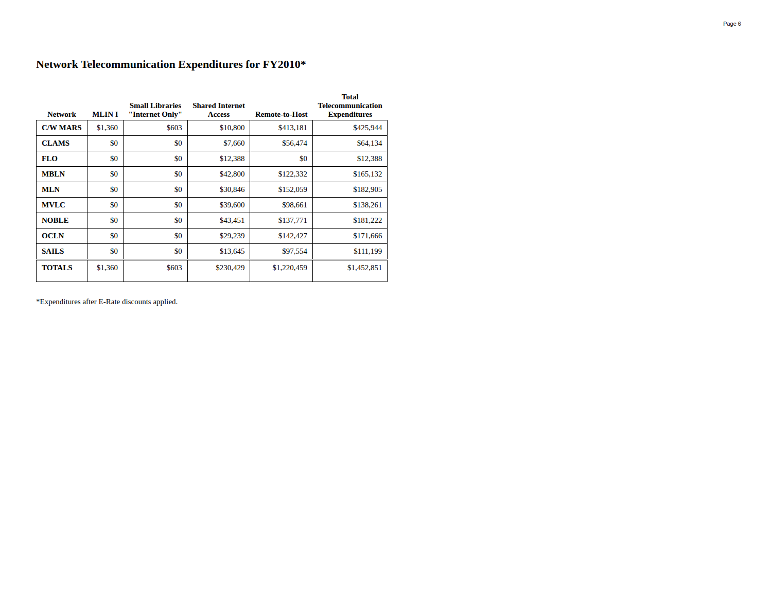Page 6
Network Telecommunication Expenditures for FY2010*
| Network | MLIN I | Small Libraries "Internet Only" | Shared Internet Access | Remote-to-Host | Total Telecommunication Expenditures |
| --- | --- | --- | --- | --- | --- |
| C/W MARS | $1,360 | $603 | $10,800 | $413,181 | $425,944 |
| CLAMS | $0 | $0 | $7,660 | $56,474 | $64,134 |
| FLO | $0 | $0 | $12,388 | $0 | $12,388 |
| MBLN | $0 | $0 | $42,800 | $122,332 | $165,132 |
| MLN | $0 | $0 | $30,846 | $152,059 | $182,905 |
| MVLC | $0 | $0 | $39,600 | $98,661 | $138,261 |
| NOBLE | $0 | $0 | $43,451 | $137,771 | $181,222 |
| OCLN | $0 | $0 | $29,239 | $142,427 | $171,666 |
| SAILS | $0 | $0 | $13,645 | $97,554 | $111,199 |
| TOTALS | $1,360 | $603 | $230,429 | $1,220,459 | $1,452,851 |
*Expenditures after E-Rate discounts applied.